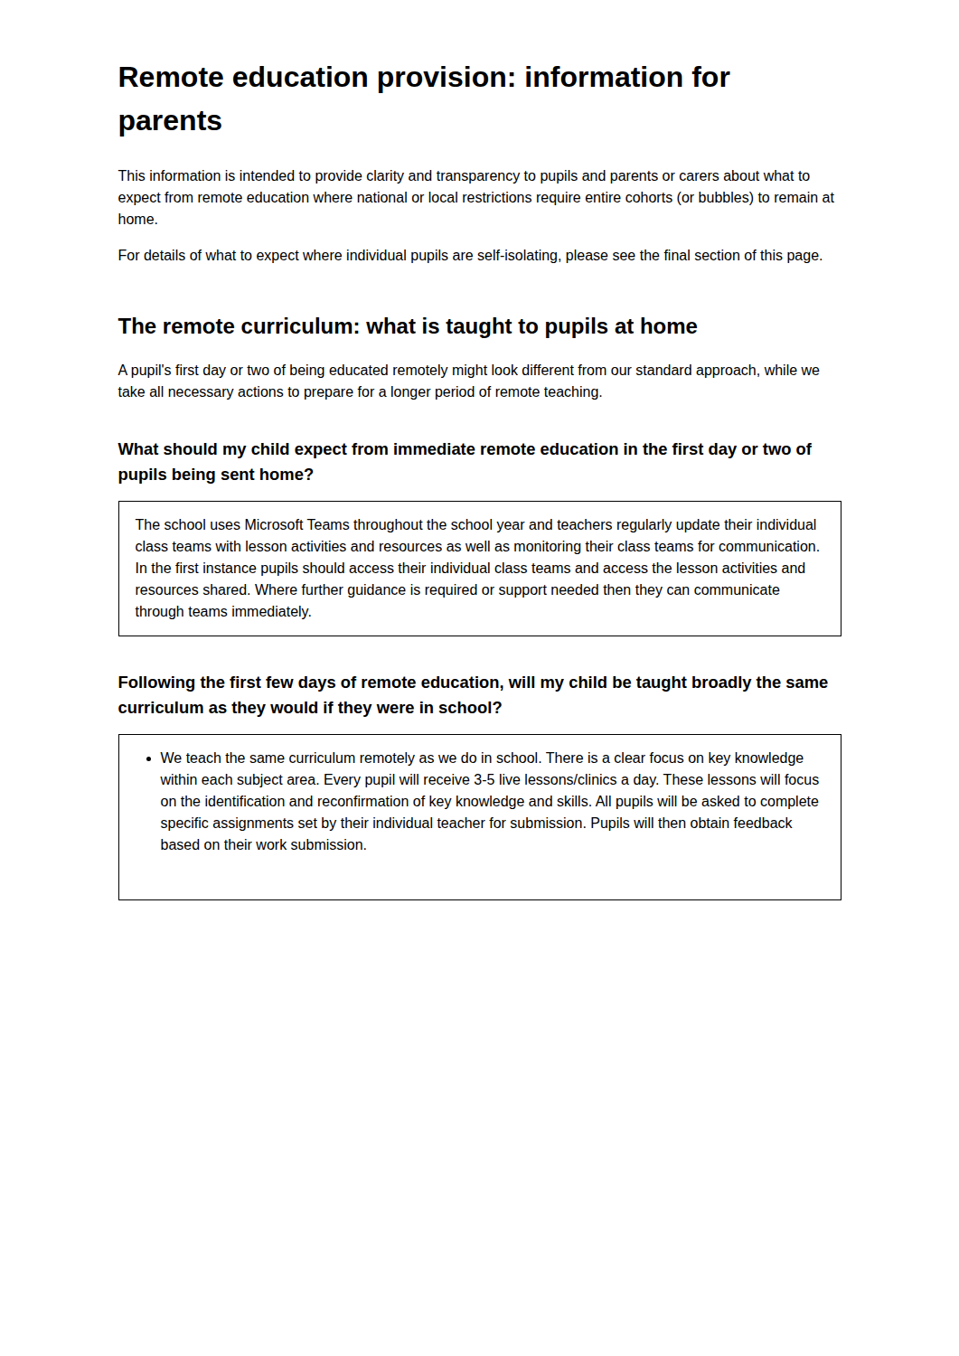Remote education provision: information for parents
This information is intended to provide clarity and transparency to pupils and parents or carers about what to expect from remote education where national or local restrictions require entire cohorts (or bubbles) to remain at home.
For details of what to expect where individual pupils are self-isolating, please see the final section of this page.
The remote curriculum: what is taught to pupils at home
A pupil's first day or two of being educated remotely might look different from our standard approach, while we take all necessary actions to prepare for a longer period of remote teaching.
What should my child expect from immediate remote education in the first day or two of pupils being sent home?
The school uses Microsoft Teams throughout the school year and teachers regularly update their individual class teams with lesson activities and resources as well as monitoring their class teams for communication. In the first instance pupils should access their individual class teams and access the lesson activities and resources shared. Where further guidance is required or support needed then they can communicate through teams immediately.
Following the first few days of remote education, will my child be taught broadly the same curriculum as they would if they were in school?
We teach the same curriculum remotely as we do in school. There is a clear focus on key knowledge within each subject area. Every pupil will receive 3-5 live lessons/clinics a day. These lessons will focus on the identification and reconfirmation of key knowledge and skills. All pupils will be asked to complete specific assignments set by their individual teacher for submission. Pupils will then obtain feedback based on their work submission.